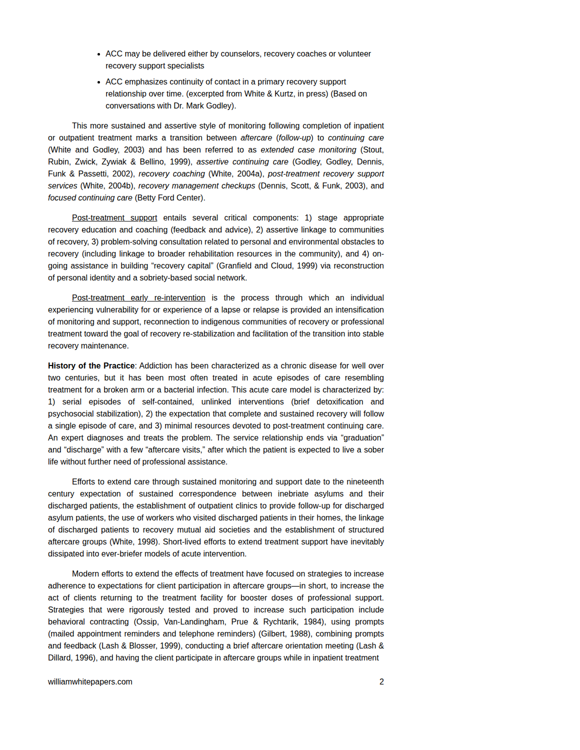ACC may be delivered either by counselors, recovery coaches or volunteer recovery support specialists
ACC emphasizes continuity of contact in a primary recovery support relationship over time. (excerpted from White & Kurtz, in press) (Based on conversations with Dr. Mark Godley).
This more sustained and assertive style of monitoring following completion of inpatient or outpatient treatment marks a transition between aftercare (follow-up) to continuing care (White and Godley, 2003) and has been referred to as extended case monitoring (Stout, Rubin, Zwick, Zywiak & Bellino, 1999), assertive continuing care (Godley, Godley, Dennis, Funk & Passetti, 2002), recovery coaching (White, 2004a), post-treatment recovery support services (White, 2004b), recovery management checkups (Dennis, Scott, & Funk, 2003), and focused continuing care (Betty Ford Center).
Post-treatment support entails several critical components: 1) stage appropriate recovery education and coaching (feedback and advice), 2) assertive linkage to communities of recovery, 3) problem-solving consultation related to personal and environmental obstacles to recovery (including linkage to broader rehabilitation resources in the community), and 4) on-going assistance in building “recovery capital” (Granfield and Cloud, 1999) via reconstruction of personal identity and a sobriety-based social network.
Post-treatment early re-intervention is the process through which an individual experiencing vulnerability for or experience of a lapse or relapse is provided an intensification of monitoring and support, reconnection to indigenous communities of recovery or professional treatment toward the goal of recovery re-stabilization and facilitation of the transition into stable recovery maintenance.
History of the Practice: Addiction has been characterized as a chronic disease for well over two centuries, but it has been most often treated in acute episodes of care resembling treatment for a broken arm or a bacterial infection. This acute care model is characterized by: 1) serial episodes of self-contained, unlinked interventions (brief detoxification and psychosocial stabilization), 2) the expectation that complete and sustained recovery will follow a single episode of care, and 3) minimal resources devoted to post-treatment continuing care. An expert diagnoses and treats the problem. The service relationship ends via “graduation” and “discharge” with a few “aftercare visits,” after which the patient is expected to live a sober life without further need of professional assistance.
Efforts to extend care through sustained monitoring and support date to the nineteenth century expectation of sustained correspondence between inebriate asylums and their discharged patients, the establishment of outpatient clinics to provide follow-up for discharged asylum patients, the use of workers who visited discharged patients in their homes, the linkage of discharged patients to recovery mutual aid societies and the establishment of structured aftercare groups (White, 1998). Short-lived efforts to extend treatment support have inevitably dissipated into ever-briefer models of acute intervention.
Modern efforts to extend the effects of treatment have focused on strategies to increase adherence to expectations for client participation in aftercare groups—in short, to increase the act of clients returning to the treatment facility for booster doses of professional support. Strategies that were rigorously tested and proved to increase such participation include behavioral contracting (Ossip, Van-Landingham, Prue & Rychtarik, 1984), using prompts (mailed appointment reminders and telephone reminders) (Gilbert, 1988), combining prompts and feedback (Lash & Blosser, 1999), conducting a brief aftercare orientation meeting (Lash & Dillard, 1996), and having the client participate in aftercare groups while in inpatient treatment
williamwhitepapers.com 2